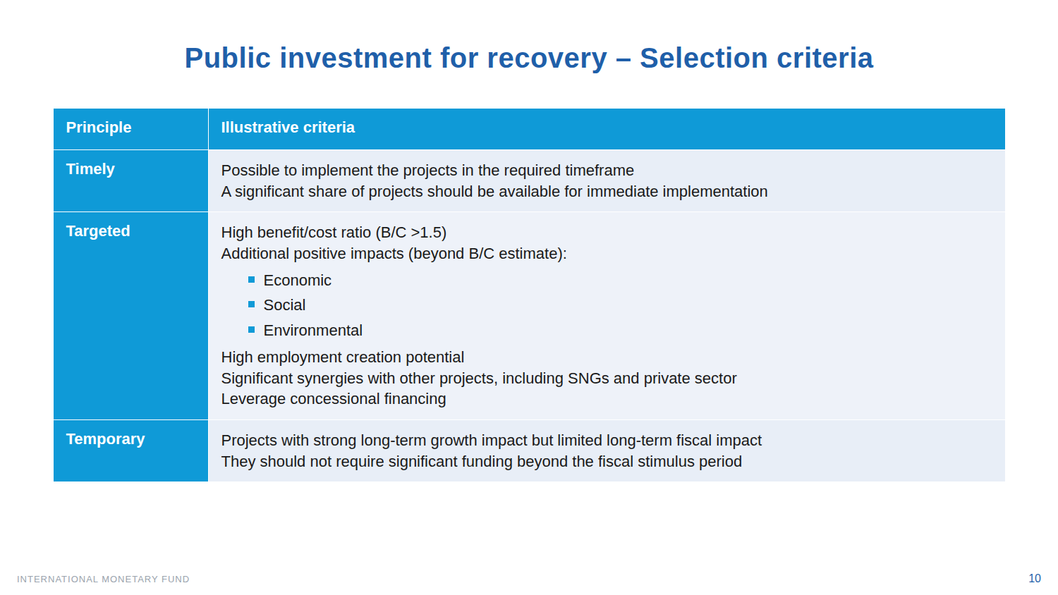Public investment for recovery – Selection criteria
| Principle | Illustrative criteria |
| --- | --- |
| Timely | Possible to implement the projects in the required timeframe A significant share of projects should be available for immediate implementation |
| Targeted | High benefit/cost ratio (B/C >1.5) Additional positive impacts (beyond B/C estimate): Economic Social Environmental High employment creation potential Significant synergies with other projects, including SNGs and private sector Leverage concessional financing |
| Temporary | Projects with strong long-term growth impact but limited long-term fiscal impact They should not require significant funding beyond the fiscal stimulus period |
INTERNATIONAL MONETARY FUND 10